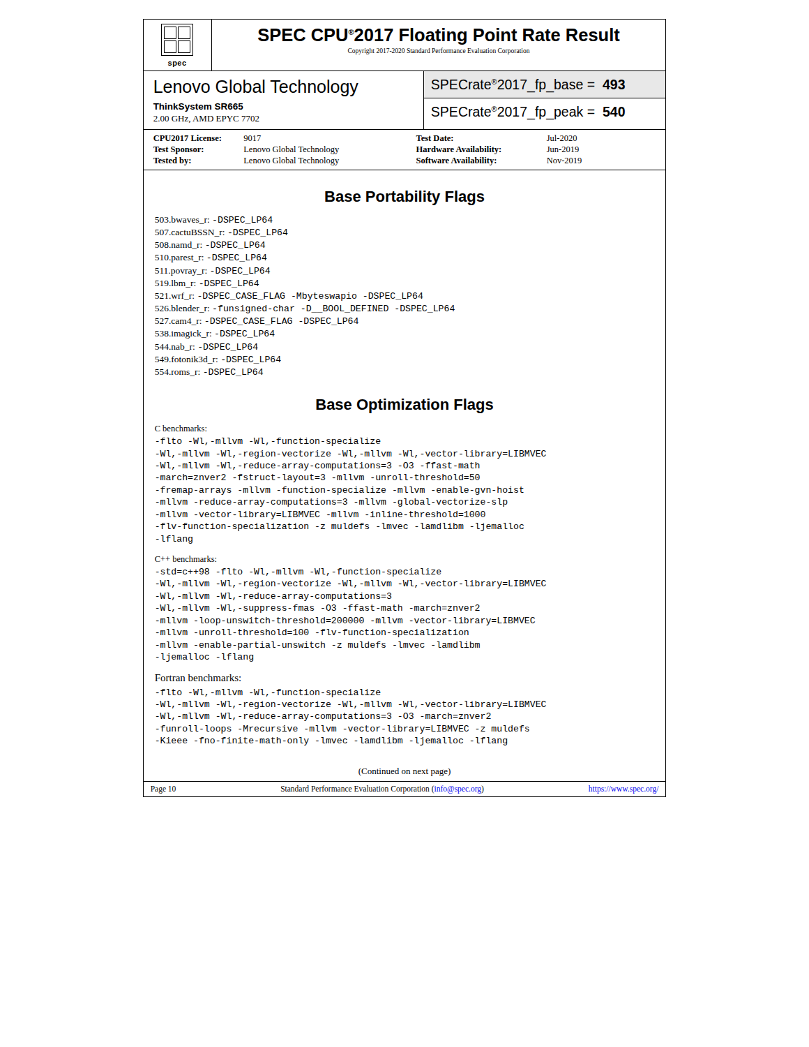spec
SPEC CPU®2017 Floating Point Rate Result
Copyright 2017-2020 Standard Performance Evaluation Corporation
Lenovo Global Technology
ThinkSystem SR665
2.00 GHz, AMD EPYC 7702
SPECrate®2017_fp_base = 493
SPECrate®2017_fp_peak = 540
CPU2017 License: 9017
Test Sponsor: Lenovo Global Technology
Tested by: Lenovo Global Technology
Test Date: Jul-2020
Hardware Availability: Jun-2019
Software Availability: Nov-2019
Base Portability Flags
503.bwaves_r: -DSPEC_LP64
507.cactuBSSN_r: -DSPEC_LP64
508.namd_r: -DSPEC_LP64
510.parest_r: -DSPEC_LP64
511.povray_r: -DSPEC_LP64
519.lbm_r: -DSPEC_LP64
521.wrf_r: -DSPEC_CASE_FLAG -Mbyteswapio -DSPEC_LP64
526.blender_r: -funsigned-char -D__BOOL_DEFINED -DSPEC_LP64
527.cam4_r: -DSPEC_CASE_FLAG -DSPEC_LP64
538.imagick_r: -DSPEC_LP64
544.nab_r: -DSPEC_LP64
549.fotonik3d_r: -DSPEC_LP64
554.roms_r: -DSPEC_LP64
Base Optimization Flags
C benchmarks:
-flto -Wl,-mllvm -Wl,-function-specialize -Wl,-mllvm -Wl,-region-vectorize -Wl,-mllvm -Wl,-vector-library=LIBMVEC -Wl,-mllvm -Wl,-reduce-array-computations=3 -O3 -ffast-math -march=znver2 -fstruct-layout=3 -mllvm -unroll-threshold=50 -fremap-arrays -mllvm -function-specialize -mllvm -enable-gvn-hoist -mllvm -reduce-array-computations=3 -mllvm -global-vectorize-slp -mllvm -vector-library=LIBMVEC -mllvm -inline-threshold=1000 -flv-function-specialization -z muldefs -lmvec -lamdlibm -ljemalloc -lflang
C++ benchmarks:
-std=c++98 -flto -Wl,-mllvm -Wl,-function-specialize -Wl,-mllvm -Wl,-region-vectorize -Wl,-mllvm -Wl,-vector-library=LIBMVEC -Wl,-mllvm -Wl,-reduce-array-computations=3 -Wl,-mllvm -Wl,-suppress-fmas -O3 -ffast-math -march=znver2 -mllvm -loop-unswitch-threshold=200000 -mllvm -vector-library=LIBMVEC -mllvm -unroll-threshold=100 -flv-function-specialization -mllvm -enable-partial-unswitch -z muldefs -lmvec -lamdlibm -ljemalloc -lflang
Fortran benchmarks:
-flto -Wl,-mllvm -Wl,-function-specialize -Wl,-mllvm -Wl,-region-vectorize -Wl,-mllvm -Wl,-vector-library=LIBMVEC -Wl,-mllvm -Wl,-reduce-array-computations=3 -O3 -march=znver2 -funroll-loops -Mrecursive -mllvm -vector-library=LIBMVEC -z muldefs -Kieee -fno-finite-math-only -lmvec -lamdlibm -ljemalloc -lflang
(Continued on next page)
Page 10
Standard Performance Evaluation Corporation (info@spec.org)
https://www.spec.org/